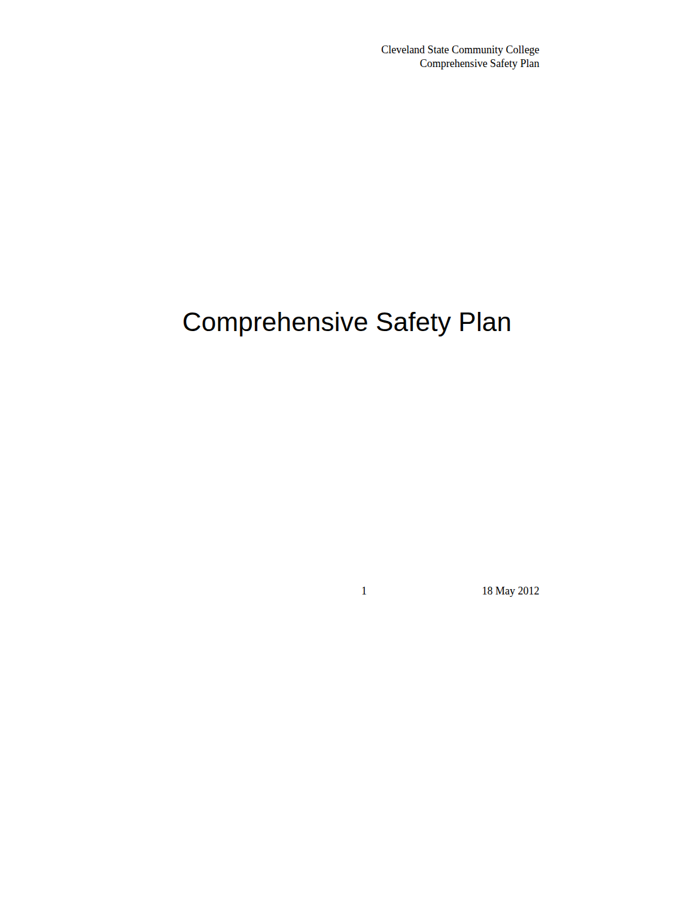Cleveland State Community College Comprehensive Safety Plan
Comprehensive Safety Plan
1 18 May 2012